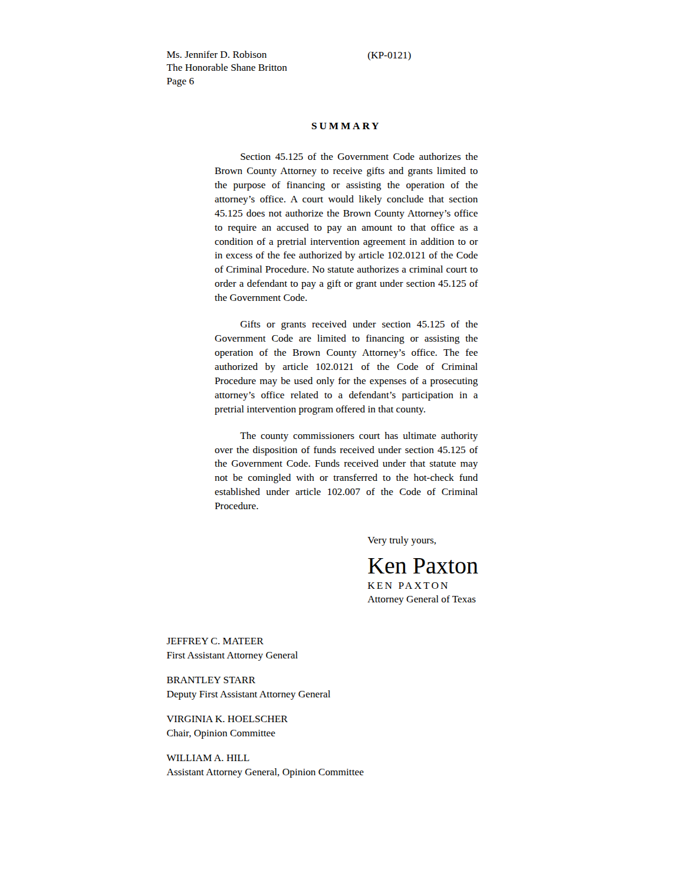Ms. Jennifer D. Robison
The Honorable Shane Britton
Page 6
(KP-0121)
SUMMARY
Section 45.125 of the Government Code authorizes the Brown County Attorney to receive gifts and grants limited to the purpose of financing or assisting the operation of the attorney’s office. A court would likely conclude that section 45.125 does not authorize the Brown County Attorney’s office to require an accused to pay an amount to that office as a condition of a pretrial intervention agreement in addition to or in excess of the fee authorized by article 102.0121 of the Code of Criminal Procedure. No statute authorizes a criminal court to order a defendant to pay a gift or grant under section 45.125 of the Government Code.
Gifts or grants received under section 45.125 of the Government Code are limited to financing or assisting the operation of the Brown County Attorney’s office. The fee authorized by article 102.0121 of the Code of Criminal Procedure may be used only for the expenses of a prosecuting attorney’s office related to a defendant’s participation in a pretrial intervention program offered in that county.
The county commissioners court has ultimate authority over the disposition of funds received under section 45.125 of the Government Code. Funds received under that statute may not be comingled with or transferred to the hot-check fund established under article 102.007 of the Code of Criminal Procedure.
Very truly yours,
Ken Paxton
KEN PAXTON
Attorney General of Texas
JEFFREY C. MATEER First Assistant Attorney General
BRANTLEY STARR Deputy First Assistant Attorney General
VIRGINIA K. HOELSCHER Chair, Opinion Committee
WILLIAM A. HILL Assistant Attorney General, Opinion Committee